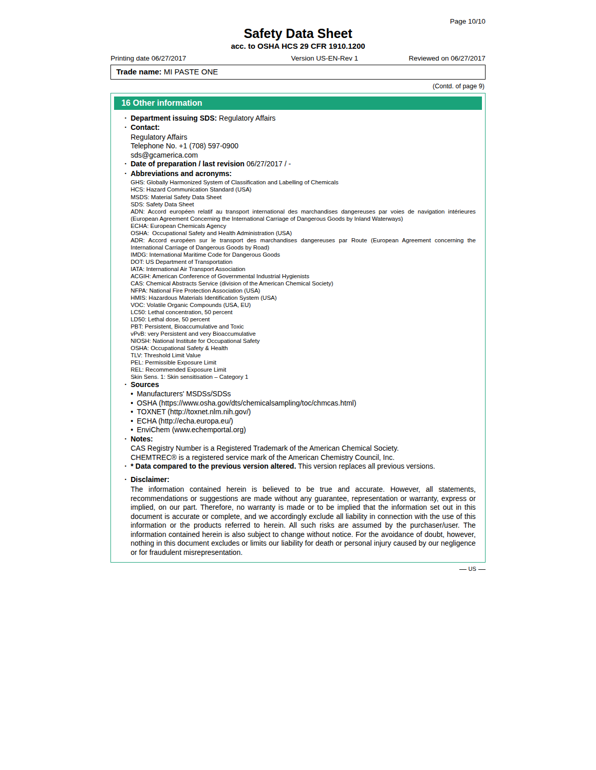Page 10/10
Safety Data Sheet
acc. to OSHA HCS 29 CFR 1910.1200
Printing date 06/27/2017 Version US-EN-Rev 1 Reviewed on 06/27/2017
Trade name: MI PASTE ONE
(Contd. of page 9)
16 Other information
Department issuing SDS: Regulatory Affairs
Contact:
Regulatory Affairs
Telephone No. +1 (708) 597-0900
sds@gcamerica.com
Date of preparation / last revision 06/27/2017 / -
Abbreviations and acronyms:
GHS: Globally Harmonized System of Classification and Labelling of Chemicals
HCS: Hazard Communication Standard (USA)
MSDS: Material Safety Data Sheet
SDS: Safety Data Sheet
ADN: Accord européen relatif au transport international des marchandises dangereuses par voies de navigation intérieures (European Agreement Concerning the International Carriage of Dangerous Goods by Inland Waterways)
ECHA: European Chemicals Agency
OSHA: Occupational Safety and Health Administration (USA)
ADR: Accord européen sur le transport des marchandises dangereuses par Route (European Agreement concerning the International Carriage of Dangerous Goods by Road)
IMDG: International Maritime Code for Dangerous Goods
DOT: US Department of Transportation
IATA: International Air Transport Association
ACGIH: American Conference of Governmental Industrial Hygienists
CAS: Chemical Abstracts Service (division of the American Chemical Society)
NFPA: National Fire Protection Association (USA)
HMIS: Hazardous Materials Identification System (USA)
VOC: Volatile Organic Compounds (USA, EU)
LC50: Lethal concentration, 50 percent
LD50: Lethal dose, 50 percent
PBT: Persistent, Bioaccumulative and Toxic
vPvB: very Persistent and very Bioaccumulative
NIOSH: National Institute for Occupational Safety
OSHA: Occupational Safety & Health
TLV: Threshold Limit Value
PEL: Permissible Exposure Limit
REL: Recommended Exposure Limit
Skin Sens. 1: Skin sensitisation – Category 1
Sources
Manufacturers' MSDSs/SDSs
OSHA (https://www.osha.gov/dts/chemicalsampling/toc/chmcas.html)
TOXNET (http://toxnet.nlm.nih.gov/)
ECHA (http://echa.europa.eu/)
EnviChem (www.echemportal.org)
Notes:
CAS Registry Number is a Registered Trademark of the American Chemical Society.
CHEMTREC® is a registered service mark of the American Chemistry Council, Inc.
* Data compared to the previous version altered. This version replaces all previous versions.
Disclaimer:
The information contained herein is believed to be true and accurate. However, all statements, recommendations or suggestions are made without any guarantee, representation or warranty, express or implied, on our part. Therefore, no warranty is made or to be implied that the information set out in this document is accurate or complete, and we accordingly exclude all liability in connection with the use of this information or the products referred to herein. All such risks are assumed by the purchaser/user. The information contained herein is also subject to change without notice. For the avoidance of doubt, however, nothing in this document excludes or limits our liability for death or personal injury caused by our negligence or for fraudulent misrepresentation.
US